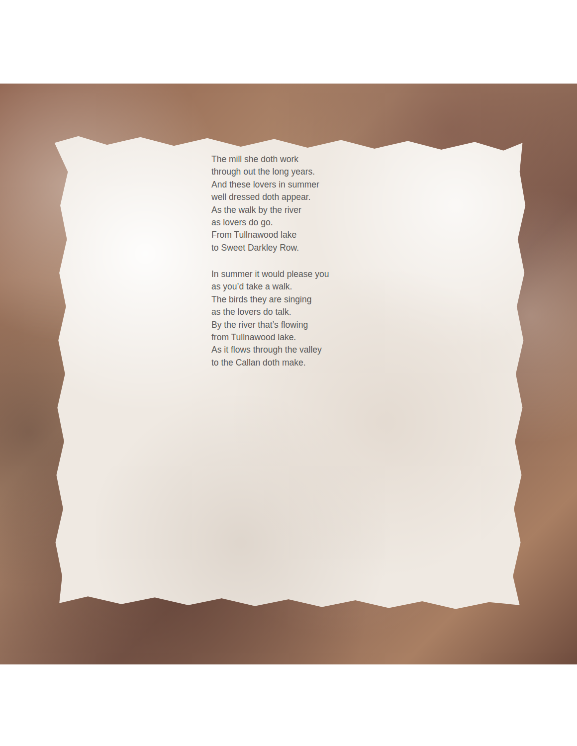The mill she doth work
through out the long years.
And these lovers in summer
well dressed doth appear.
As the walk by the river
as lovers do go.
From Tullnawood lake
to Sweet Darkley Row.
In summer it would please you
as you’d take a walk.
The birds they are singing
as the lovers do talk.
By the river that’s flowing
from Tullnawood lake.
As it flows through the valley
to the Callan doth make.